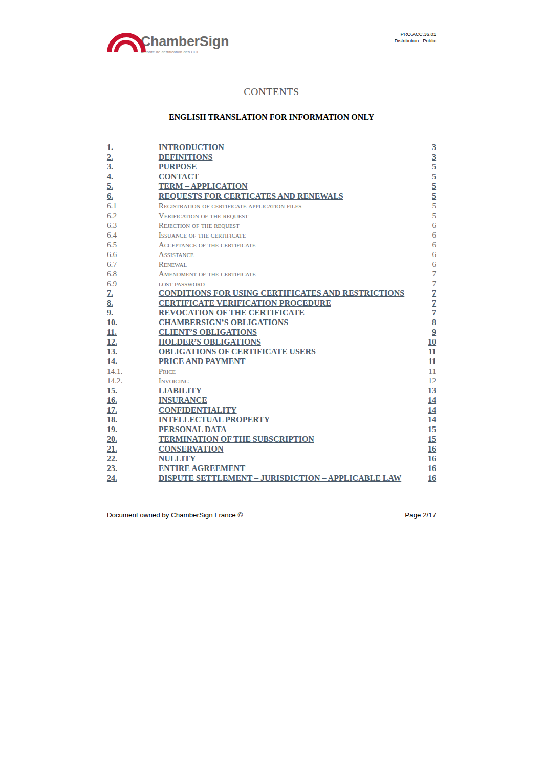ChamberSign
Autorité de certification des CCI
PRO.ACC.36.01
Distribution : Public
Contents
ENGLISH TRANSLATION FOR INFORMATION ONLY
| 1. | INTRODUCTION | 3 |
| 2. | DEFINITIONS | 3 |
| 3. | PURPOSE | 5 |
| 4. | CONTACT | 5 |
| 5. | TERM – APPLICATION | 5 |
| 6. | REQUESTS FOR CERTICATES AND RENEWALS | 5 |
| 6.1 | Registration of certificate application files | 5 |
| 6.2 | Verification of the request | 5 |
| 6.3 | Rejection of the request | 6 |
| 6.4 | Issuance of the certificate | 6 |
| 6.5 | Acceptance of the certificate | 6 |
| 6.6 | Assistance | 6 |
| 6.7 | Renewal | 6 |
| 6.8 | Amendment of the certificate | 7 |
| 6.9 | lost password | 7 |
| 7. | CONDITIONS FOR USING CERTIFICATES AND RESTRICTIONS | 7 |
| 8. | CERTIFICATE VERIFICATION PROCEDURE | 7 |
| 9. | REVOCATION OF THE CERTIFICATE | 7 |
| 10. | CHAMBERSIGN’S OBLIGATIONS | 8 |
| 11. | CLIENT’S OBLIGATIONS | 9 |
| 12. | HOLDER’S OBLIGATIONS | 10 |
| 13. | OBLIGATIONS OF CERTIFICATE USERS | 11 |
| 14. | PRICE AND PAYMENT | 11 |
| 14.1. | Price | 11 |
| 14.2. | Invoicing | 12 |
| 15. | LIABILITY | 13 |
| 16. | INSURANCE | 14 |
| 17. | CONFIDENTIALITY | 14 |
| 18. | INTELLECTUAL PROPERTY | 14 |
| 19. | PERSONAL DATA | 15 |
| 20. | TERMINATION OF THE SUBSCRIPTION | 15 |
| 21. | CONSERVATION | 16 |
| 22. | NULLITY | 16 |
| 23. | ENTIRE AGREEMENT | 16 |
| 24. | DISPUTE SETTLEMENT – JURISDICTION – APPLICABLE LAW | 16 |
Document owned by ChamberSign France ©
Page 2/17